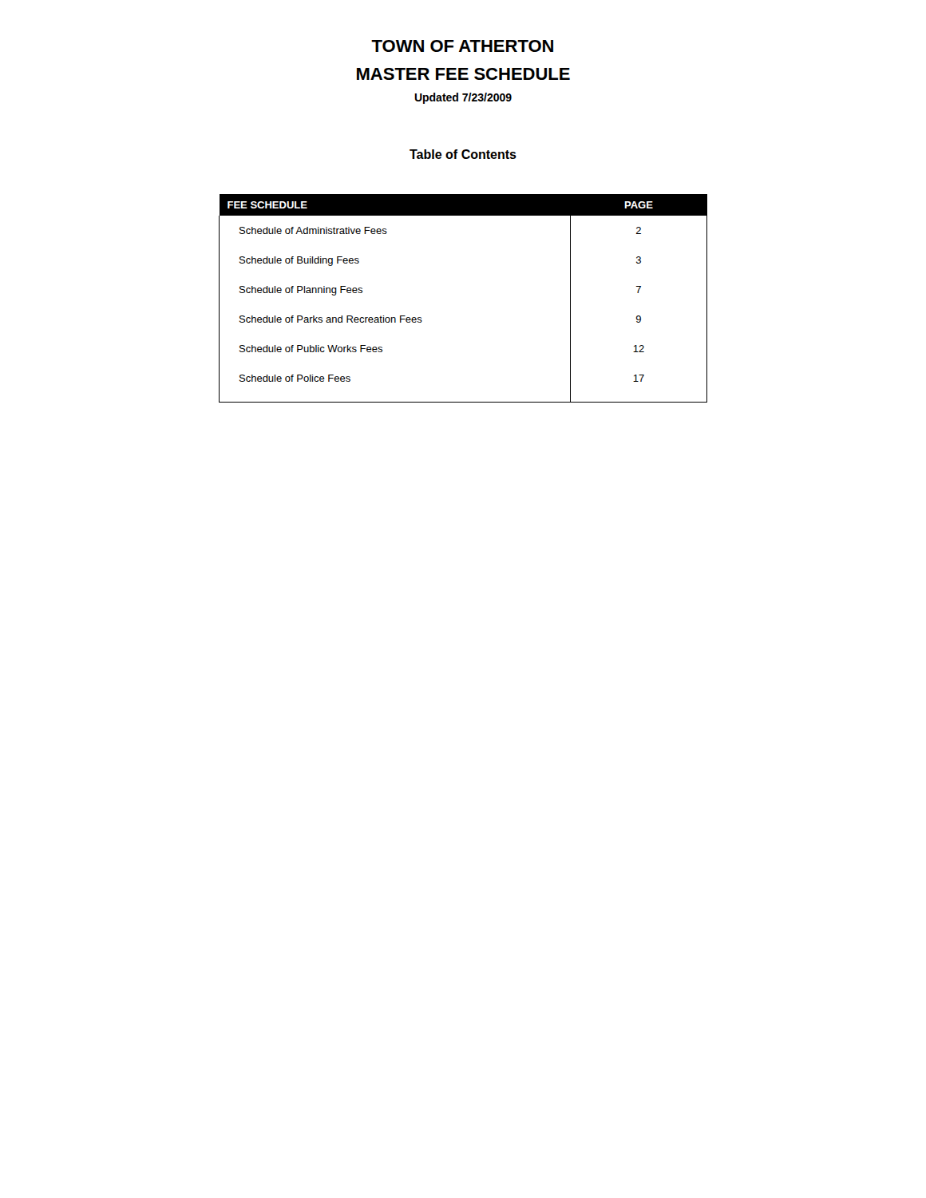TOWN OF ATHERTON
MASTER FEE SCHEDULE
Updated 7/23/2009
Table of Contents
| FEE SCHEDULE | PAGE |
| --- | --- |
| Schedule of Administrative Fees | 2 |
| Schedule of Building Fees | 3 |
| Schedule of Planning Fees | 7 |
| Schedule of Parks and Recreation Fees | 9 |
| Schedule of Public Works Fees | 12 |
| Schedule of Police Fees | 17 |